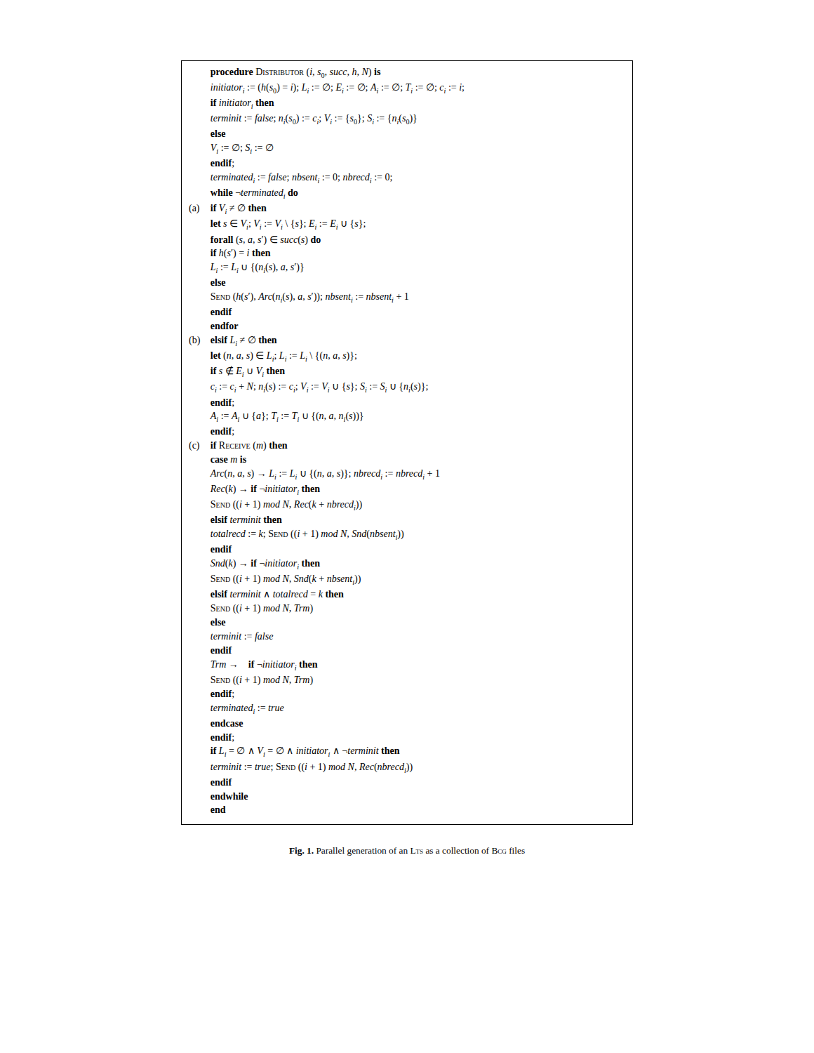| | procedure Distributor ( i , s 0 , succ , h , N ) is |
| | initiator i := ( h ( s 0 ) = i ); L i := ∅; E i := ∅; A i := ∅; T i := ∅; c i := i ; |
| | if initiator i then |
| | terminit := false ; n i ( s 0 ) := c i ; V i := { s 0 }; S i := { n i ( s 0 )} |
| | else |
| | V i := ∅; S i := ∅ |
| | endif ; |
| | terminated i := false ; nbsent i := 0; nbrecd i := 0; |
| | while ¬ terminated i do |
| (a) | if V i ≠ ∅ then |
| | let s ∈ V i ; V i := V i \ { s }; E i := E i ∪ { s }; |
| | forall ( s , a , s ′) ∈ succ ( s ) do |
| | if h ( s ′) = i then |
| | L i := L i ∪ {( n i ( s ), a , s ′)} |
| | else |
| | Send ( h ( s ′), Arc ( n i ( s ), a , s ′)); nbsent i := nbsent i + 1 |
| | endif |
| | endfor |
| (b) | elsif L i ≠ ∅ then |
| | let ( n , a , s ) ∈ L i ; L i := L i \ {( n , a , s )}; |
| | if s ∉ E i ∪ V i then |
| | c i := c i + N ; n i ( s ) := c i ; V i := V i ∪ { s }; S i := S i ∪ { n i ( s )}; |
| | endif ; |
| | A i := A i ∪ { a }; T i := T i ∪ {( n , a , n i ( s ))} |
| | endif ; |
| (c) | if Receive ( m ) then |
| | case m is |
| | Arc ( n , a , s ) → L i := L i ∪ {( n , a , s )}; nbrecd i := nbrecd i + 1 |
| | Rec ( k ) → if ¬ initiator i then |
| | Send (( i + 1) mod N , Rec ( k + nbrecd i )) |
| | elsif terminit then |
| | totalrecd := k ; Send (( i + 1) mod N , Snd ( nbsent i )) |
| | endif |
| | Snd ( k ) → if ¬ initiator i then |
| | Send (( i + 1) mod N , Snd ( k + nbsent i )) |
| | elsif terminit ∧ totalrecd = k then |
| | Send (( i + 1) mod N , Trm ) |
| | else |
| | terminit := false |
| | endif |
| | Trm → if ¬ initiator i then |
| | Send (( i + 1) mod N , Trm ) |
| | endif ; |
| | terminated i := true |
| | endcase |
| | endif ; |
| | if L i = ∅ ∧ V i = ∅ ∧ initiator i ∧ ¬ terminit then |
| | terminit := true ; Send (( i + 1) mod N , Rec ( nbrecd i )) |
| | endif |
| | endwhile |
| | end |
Fig. 1. Parallel generation of an Lts as a collection of Bcg files